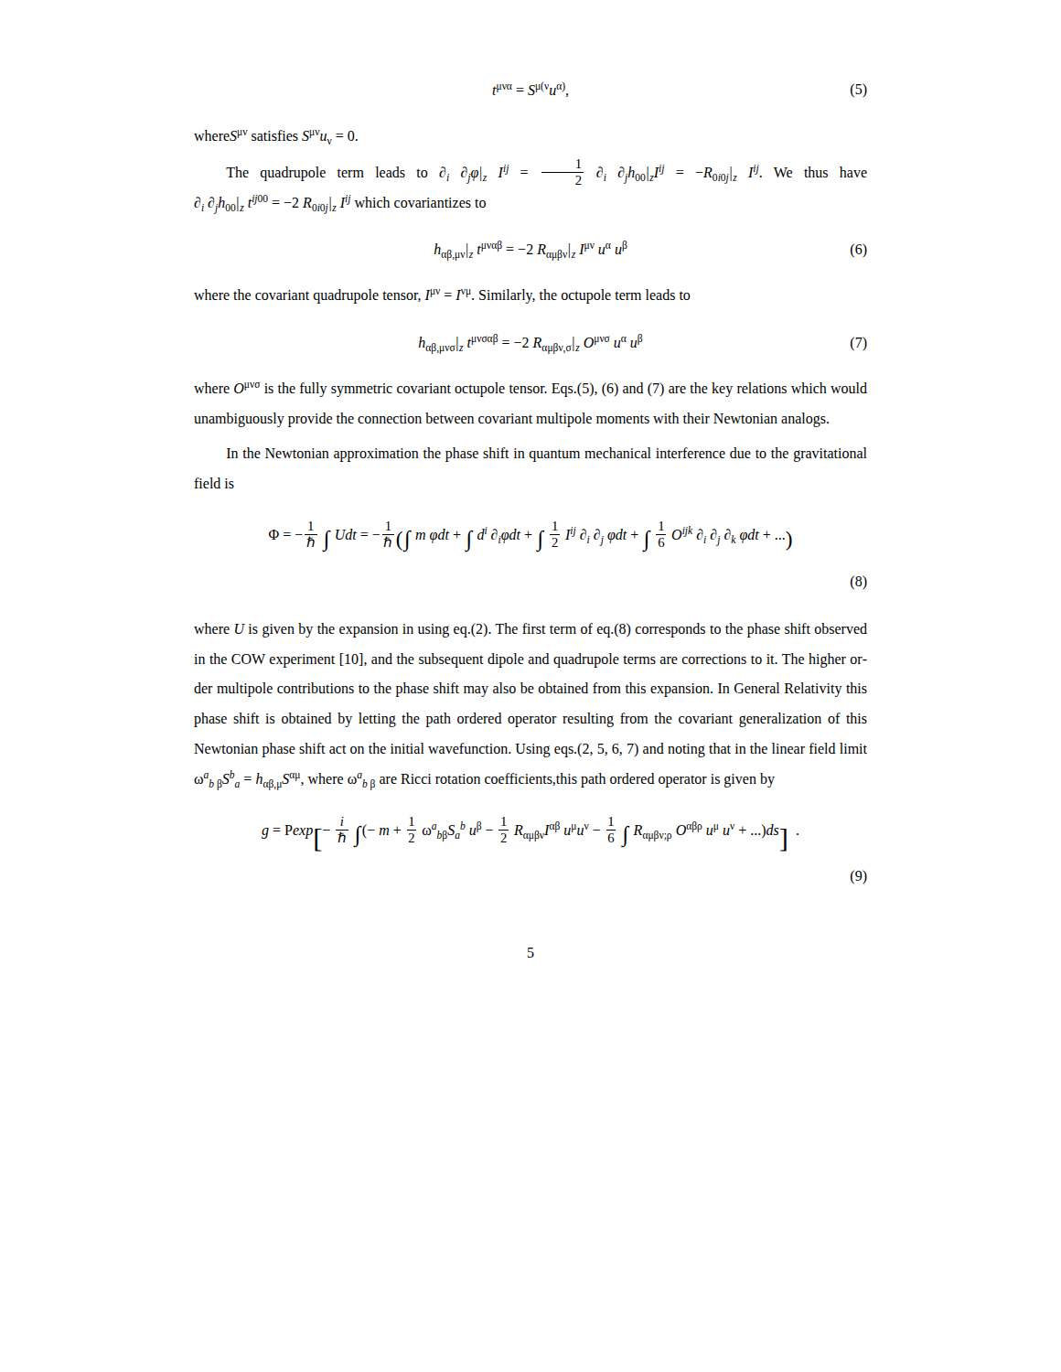tμνα = Sμ(νuα), (5)
whereSμν satisfies Sμνuν = 0.
The quadrupole term leads to ∂i ∂jφ|z Iij = 12 ∂i ∂jh00|zIij = −R0i0j|z Iij. We thus have ∂i ∂jh00|z tij00 = −2 R0i0j|z Iij which covariantizes to
hαβ,μν|z tμναβ = −2 Rαμβν|z Iμν uα uβ (6)
where the covariant quadrupole tensor, Iμν = Iνμ. Similarly, the octupole term leads to
hαβ,μνσ|z tμνσαβ = −2 Rαμβν,σ|z Oμνσ uα uβ (7)
where Oμνσ is the fully symmetric covariant octupole tensor. Eqs.(5), (6) and (7) are the key relations which would unambiguously provide the connection between covariant multipole moments with their Newtonian analogs.
In the Newtonian approximation the phase shift in quantum mechanical interference due to the gravitational field is
Φ = −1 ℏ ∫ Udt = −1 ℏ(∫ m φdt + ∫ di ∂iφdt + ∫ 12 Iij ∂i ∂j φdt + ∫ 16 Oijk ∂i ∂j ∂k φdt + ...)
(8)
where U is given by the expansion in using eq.(2). The first term of eq.(8) corresponds to the phase shift observed in the COW experiment [10], and the subsequent dipole and quadrupole terms are corrections to it. The higher order multipole contributions to the phase shift may also be obtained from this expansion. In General Relativity this phase shift is obtained by letting the path ordered operator resulting from the covariant generalization of this Newtonian phase shift act on the initial wavefunction. Using eqs.(2, 5, 6, 7) and noting that in the linear field limit ωab βSba = hαβ,μSαμ, where ωab β are Ricci rotation coefficients,this path ordered operator is given by
g = Pexp[− iℏ ∫(− m + 12 ωabβSab uβ − 12 RαμβνIαβ uμuν − 16 ∫ Rαμβν;ρ Oαβρ uμ uν + ...)ds] .
(9)
5